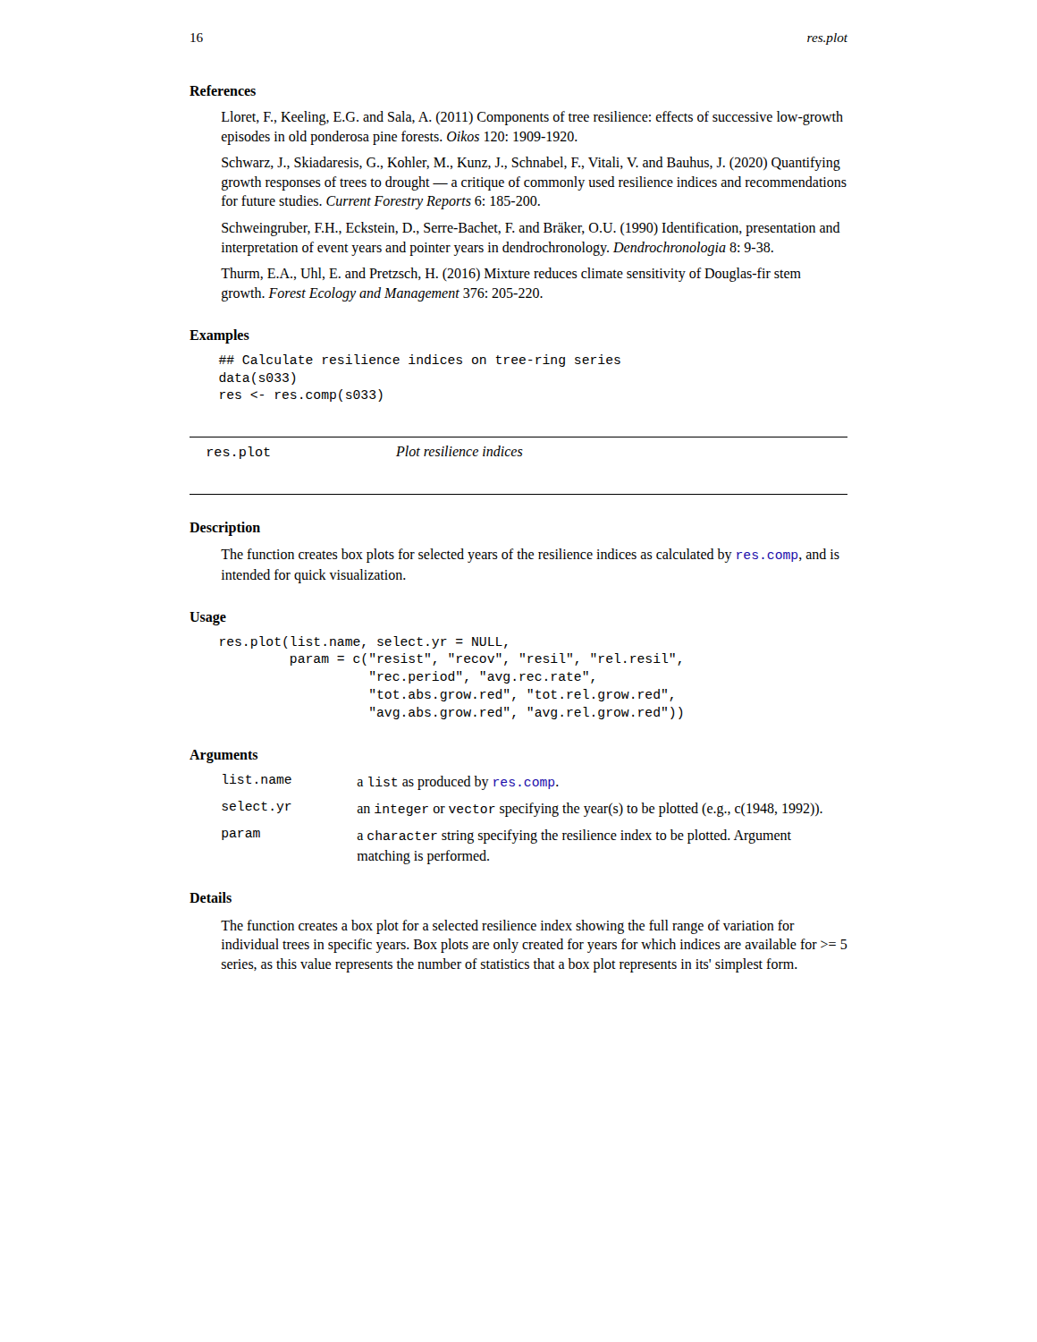16 res.plot
References
Lloret, F., Keeling, E.G. and Sala, A. (2011) Components of tree resilience: effects of successive low-growth episodes in old ponderosa pine forests. Oikos 120: 1909-1920.
Schwarz, J., Skiadaresis, G., Kohler, M., Kunz, J., Schnabel, F., Vitali, V. and Bauhus, J. (2020) Quantifying growth responses of trees to drought — a critique of commonly used resilience indices and recommendations for future studies. Current Forestry Reports 6: 185-200.
Schweingruber, F.H., Eckstein, D., Serre-Bachet, F. and Bräker, O.U. (1990) Identification, presentation and interpretation of event years and pointer years in dendrochronology. Dendrochronologia 8: 9-38.
Thurm, E.A., Uhl, E. and Pretzsch, H. (2016) Mixture reduces climate sensitivity of Douglas-fir stem growth. Forest Ecology and Management 376: 205-220.
Examples
## Calculate resilience indices on tree-ring series
data(s033)
res <- res.comp(s033)
res.plot Plot resilience indices
Description
The function creates box plots for selected years of the resilience indices as calculated by res.comp, and is intended for quick visualization.
Usage
res.plot(list.name, select.yr = NULL,
         param = c("resist", "recov", "resil", "rel.resil",
                   "rec.period", "avg.rec.rate",
                   "tot.abs.grow.red", "tot.rel.grow.red",
                   "avg.abs.grow.red", "avg.rel.grow.red"))
Arguments
list.name
a list as produced by res.comp.
select.yr
an integer or vector specifying the year(s) to be plotted (e.g., c(1948, 1992)).
param
a character string specifying the resilience index to be plotted. Argument matching is performed.
Details
The function creates a box plot for a selected resilience index showing the full range of variation for individual trees in specific years. Box plots are only created for years for which indices are available for >= 5 series, as this value represents the number of statistics that a box plot represents in its' simplest form.